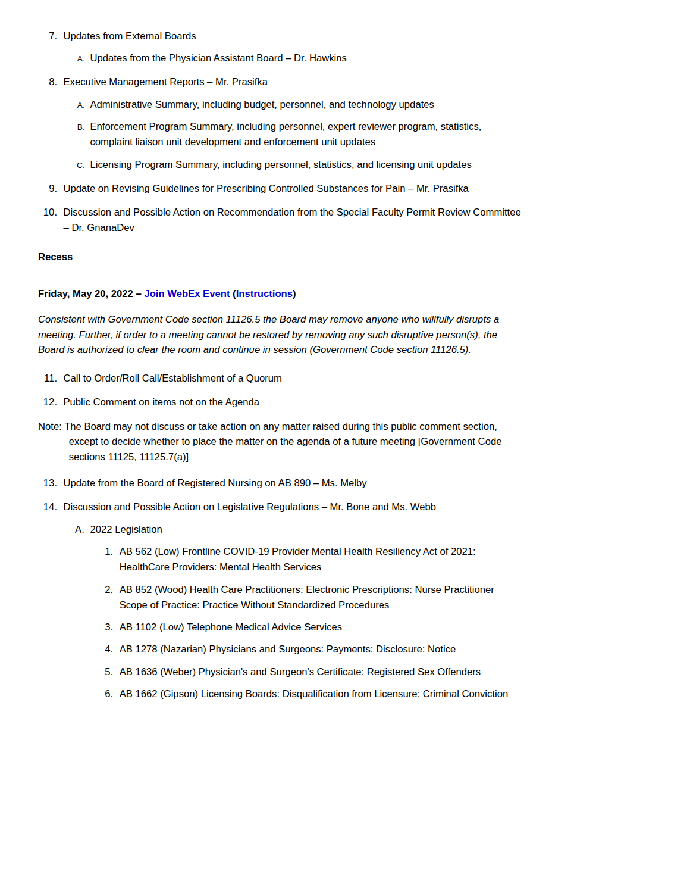Updates from External Boards
Updates from the Physician Assistant Board – Dr. Hawkins
Executive Management Reports – Mr. Prasifka
Administrative Summary, including budget, personnel, and technology updates
Enforcement Program Summary, including personnel, expert reviewer program, statistics, complaint liaison unit development and enforcement unit updates
Licensing Program Summary, including personnel, statistics, and licensing unit updates
Update on Revising Guidelines for Prescribing Controlled Substances for Pain – Mr. Prasifka
Discussion and Possible Action on Recommendation from the Special Faculty Permit Review Committee – Dr. GnanaDev
Recess
Friday, May 20, 2022 – Join WebEx Event (Instructions)
Consistent with Government Code section 11126.5 the Board may remove anyone who willfully disrupts a meeting. Further, if order to a meeting cannot be restored by removing any such disruptive person(s), the Board is authorized to clear the room and continue in session (Government Code section 11126.5).
Call to Order/Roll Call/Establishment of a Quorum
Public Comment on items not on the Agenda
Note: The Board may not discuss or take action on any matter raised during this public comment section, except to decide whether to place the matter on the agenda of a future meeting [Government Code sections 11125, 11125.7(a)]
Update from the Board of Registered Nursing on AB 890 – Ms. Melby
Discussion and Possible Action on Legislative Regulations – Mr. Bone and Ms. Webb
2022 Legislation
AB 562 (Low) Frontline COVID-19 Provider Mental Health Resiliency Act of 2021: HealthCare Providers: Mental Health Services
AB 852 (Wood) Health Care Practitioners: Electronic Prescriptions: Nurse Practitioner Scope of Practice: Practice Without Standardized Procedures
AB 1102 (Low) Telephone Medical Advice Services
AB 1278 (Nazarian) Physicians and Surgeons: Payments: Disclosure: Notice
AB 1636 (Weber) Physician's and Surgeon's Certificate: Registered Sex Offenders
AB 1662 (Gipson) Licensing Boards: Disqualification from Licensure: Criminal Conviction